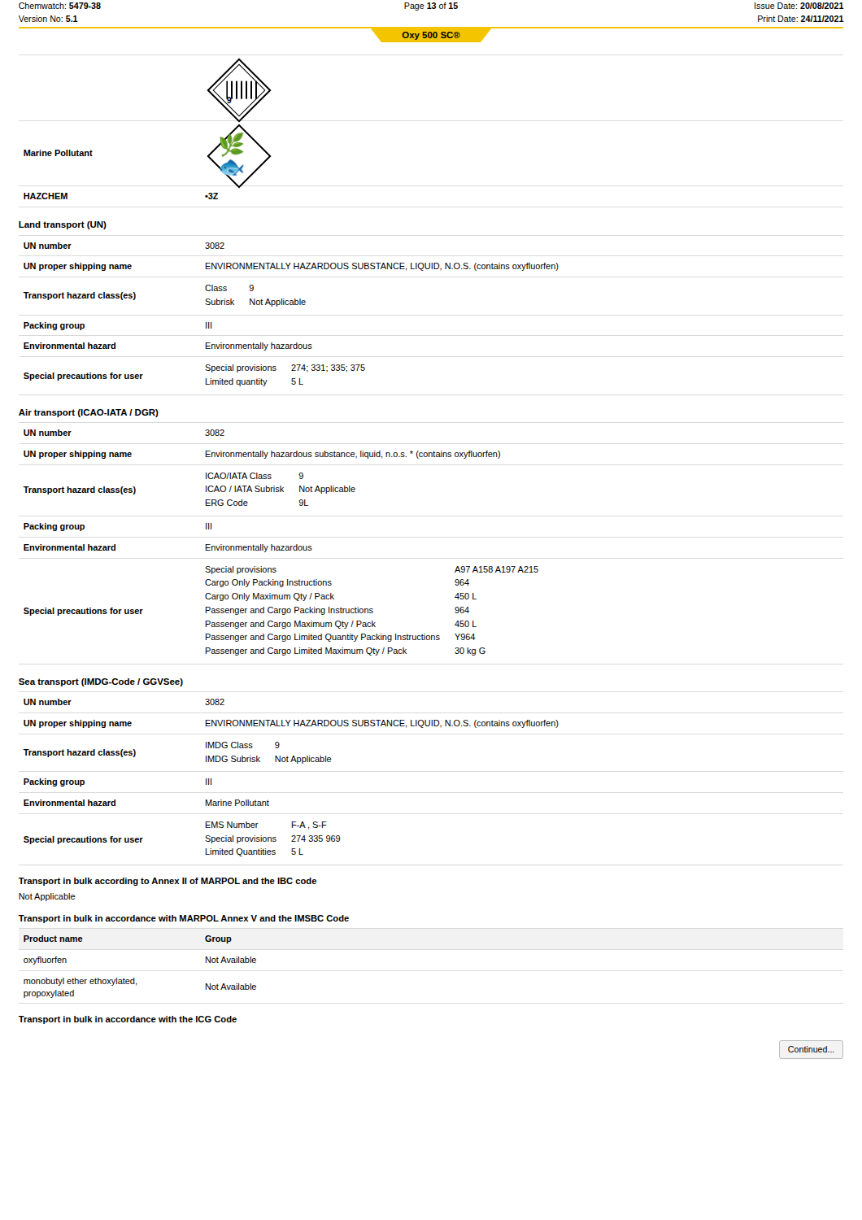Chemwatch: 5479-38
Page 13 of 15
Issue Date: 20/08/2021
Version No: 5.1
Print Date: 24/11/2021
Oxy 500 SC®
| | 9 |
| Marine Pollutant | 🌿🐟 |
| HAZCHEM | •3Z |
Land transport (UN)
| UN number | 3082 |
| UN proper shipping name | ENVIRONMENTALLY HAZARDOUS SUBSTANCE, LIQUID, N.O.S. (contains oxyfluorfen) |
| Transport hazard class(es) | / Class / 9 / / Subrisk / Not Applicable / |
| Packing group | III |
| Environmental hazard | Environmentally hazardous |
| Special precautions for user | / Special provisions / 274; 331; 335; 375 / / Limited quantity / 5 L / |
Air transport (ICAO-IATA / DGR)
| UN number | 3082 |
| UN proper shipping name | Environmentally hazardous substance, liquid, n.o.s. * (contains oxyfluorfen) |
| Transport hazard class(es) | / ICAO/IATA Class / 9 / / ICAO / IATA Subrisk / Not Applicable / / ERG Code / 9L / |
| Packing group | III |
| Environmental hazard | Environmentally hazardous |
| Special precautions for user | / Special provisions / A97 A158 A197 A215 / / Cargo Only Packing Instructions / 964 / / Cargo Only Maximum Qty / Pack / 450 L / / Passenger and Cargo Packing Instructions / 964 / / Passenger and Cargo Maximum Qty / Pack / 450 L / / Passenger and Cargo Limited Quantity Packing Instructions / Y964 / / Passenger and Cargo Limited Maximum Qty / Pack / 30 kg G / |
Sea transport (IMDG-Code / GGVSee)
| UN number | 3082 |
| UN proper shipping name | ENVIRONMENTALLY HAZARDOUS SUBSTANCE, LIQUID, N.O.S. (contains oxyfluorfen) |
| Transport hazard class(es) | / IMDG Class / 9 / / IMDG Subrisk / Not Applicable / |
| Packing group | III |
| Environmental hazard | Marine Pollutant |
| Special precautions for user | / EMS Number / F-A , S-F / / Special provisions / 274 335 969 / / Limited Quantities / 5 L / |
Transport in bulk according to Annex II of MARPOL and the IBC code
Not Applicable
Transport in bulk in accordance with MARPOL Annex V and the IMSBC Code
| Product name | Group |
| --- | --- |
| oxyfluorfen | Not Available |
| monobutyl ether ethoxylated, propoxylated | Not Available |
Transport in bulk in accordance with the ICG Code
Continued...